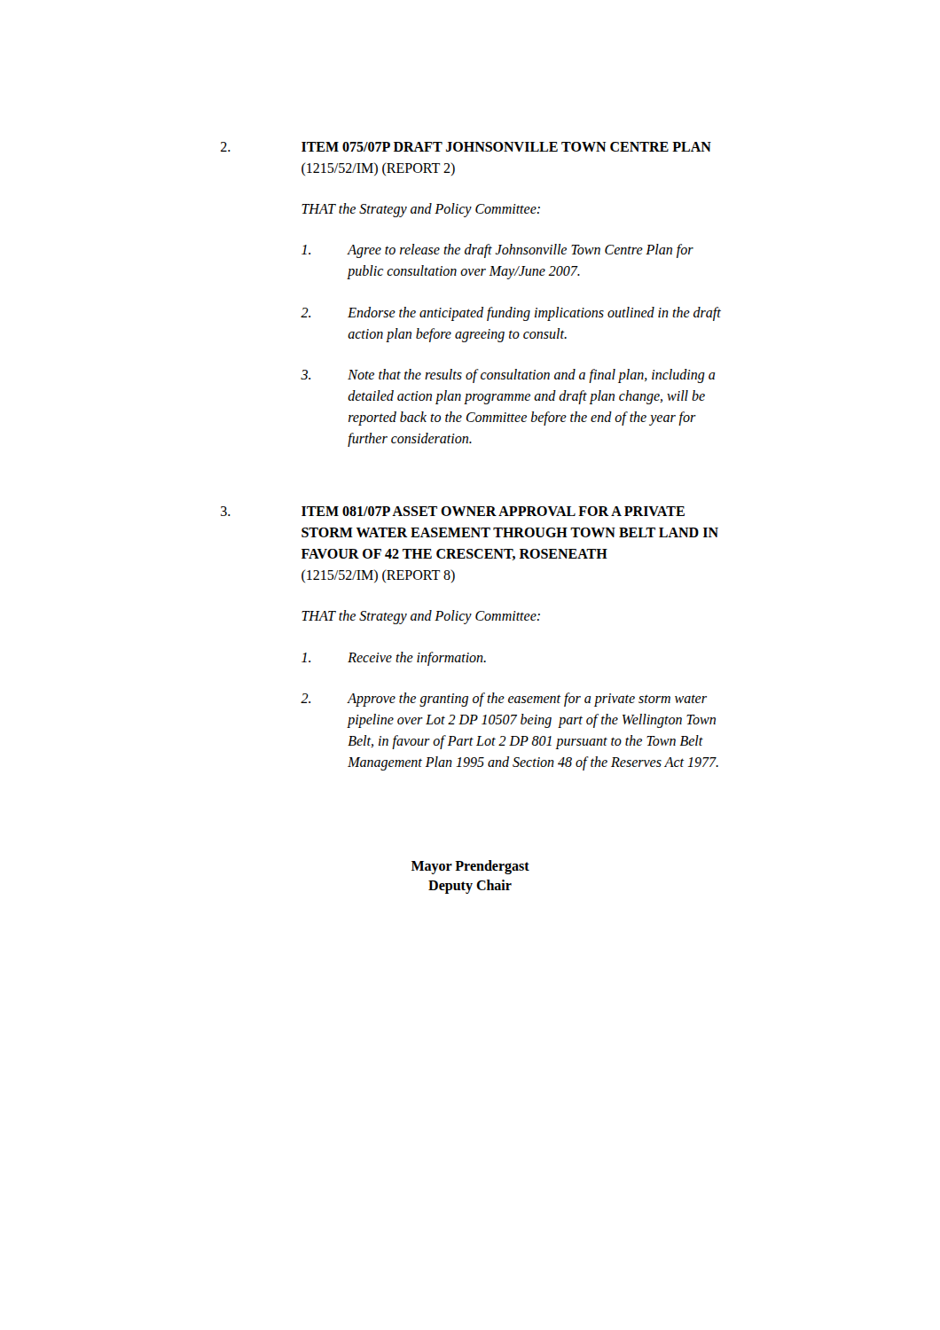2.
Item 075/07P Draft Johnsonville Town Centre Plan
(1215/52/IM) (REPORT 2)
THAT the Strategy and Policy Committee:
1. Agree to release the draft Johnsonville Town Centre Plan for public consultation over May/June 2007.
2. Endorse the anticipated funding implications outlined in the draft action plan before agreeing to consult.
3. Note that the results of consultation and a final plan, including a detailed action plan programme and draft plan change, will be reported back to the Committee before the end of the year for further consideration.
3.
Item 081/07P Asset Owner Approval for a Private Storm Water Easement Through Town Belt Land in Favour of 42 The Crescent, Roseneath
(1215/52/IM) (REPORT 8)
THAT the Strategy and Policy Committee:
1. Receive the information.
2. Approve the granting of the easement for a private storm water pipeline over Lot 2 DP 10507 being part of the Wellington Town Belt, in favour of Part Lot 2 DP 801 pursuant to the Town Belt Management Plan 1995 and Section 48 of the Reserves Act 1977.
Mayor Prendergast
Deputy Chair